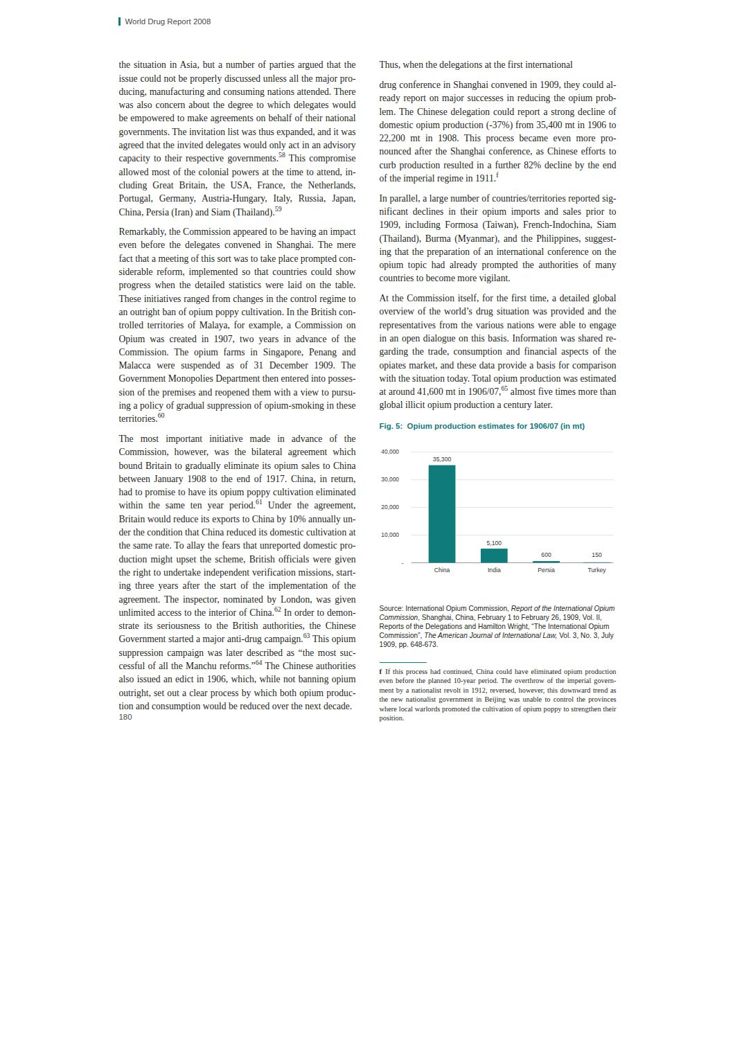World Drug Report 2008
the situation in Asia, but a number of parties argued that the issue could not be properly discussed unless all the major producing, manufacturing and consuming nations attended. There was also concern about the degree to which delegates would be empowered to make agreements on behalf of their national governments. The invitation list was thus expanded, and it was agreed that the invited delegates would only act in an advisory capacity to their respective governments.58 This compromise allowed most of the colonial powers at the time to attend, including Great Britain, the USA, France, the Netherlands, Portugal, Germany, Austria-Hungary, Italy, Russia, Japan, China, Persia (Iran) and Siam (Thailand).59
Remarkably, the Commission appeared to be having an impact even before the delegates convened in Shanghai. The mere fact that a meeting of this sort was to take place prompted considerable reform, implemented so that countries could show progress when the detailed statistics were laid on the table. These initiatives ranged from changes in the control regime to an outright ban of opium poppy cultivation. In the British controlled territories of Malaya, for example, a Commission on Opium was created in 1907, two years in advance of the Commission. The opium farms in Singapore, Penang and Malacca were suspended as of 31 December 1909. The Government Monopolies Department then entered into possession of the premises and reopened them with a view to pursuing a policy of gradual suppression of opium-smoking in these territories.60
The most important initiative made in advance of the Commission, however, was the bilateral agreement which bound Britain to gradually eliminate its opium sales to China between January 1908 to the end of 1917. China, in return, had to promise to have its opium poppy cultivation eliminated within the same ten year period.61 Under the agreement, Britain would reduce its exports to China by 10% annually under the condition that China reduced its domestic cultivation at the same rate. To allay the fears that unreported domestic production might upset the scheme, British officials were given the right to undertake independent verification missions, starting three years after the start of the implementation of the agreement. The inspector, nominated by London, was given unlimited access to the interior of China.62 In order to demonstrate its seriousness to the British authorities, the Chinese Government started a major anti-drug campaign.63 This opium suppression campaign was later described as “the most successful of all the Manchu reforms.”64 The Chinese authorities also issued an edict in 1906, which, while not banning opium outright, set out a clear process by which both opium production and consumption would be reduced over the next decade.
Thus, when the delegations at the first international
drug conference in Shanghai convened in 1909, they could already report on major successes in reducing the opium problem. The Chinese delegation could report a strong decline of domestic opium production (-37%) from 35,400 mt in 1906 to 22,200 mt in 1908. This process became even more pronounced after the Shanghai conference, as Chinese efforts to curb production resulted in a further 82% decline by the end of the imperial regime in 1911.f
In parallel, a large number of countries/territories reported significant declines in their opium imports and sales prior to 1909, including Formosa (Taiwan), French-Indochina, Siam (Thailand), Burma (Myanmar), and the Philippines, suggesting that the preparation of an international conference on the opium topic had already prompted the authorities of many countries to become more vigilant.
At the Commission itself, for the first time, a detailed global overview of the world’s drug situation was provided and the representatives from the various nations were able to engage in an open dialogue on this basis. Information was shared regarding the trade, consumption and financial aspects of the opiates market, and these data provide a basis for comparison with the situation today. Total opium production was estimated at around 41,600 mt in 1906/07,65 almost five times more than global illicit opium production a century later.
Fig. 5: Opium production estimates for 1906/07 (in mt)
40,000 30,000 20,000 10,000 - 35,300 5,100 600 150 China India Persia Turkey
Source: International Opium Commission, Report of the International Opium Commission, Shanghai, China, February 1 to February 26, 1909, Vol. II, Reports of the Delegations and Hamilton Wright, “The International Opium Commission”, The American Journal of International Law, Vol. 3, No. 3, July 1909, pp. 648-673.
f If this process had continued, China could have eliminated opium production even before the planned 10-year period. The overthrow of the imperial government by a nationalist revolt in 1912, reversed, however, this downward trend as the new nationalist government in Beijing was unable to control the provinces where local warlords promoted the cultivation of opium poppy to strengthen their position.
180